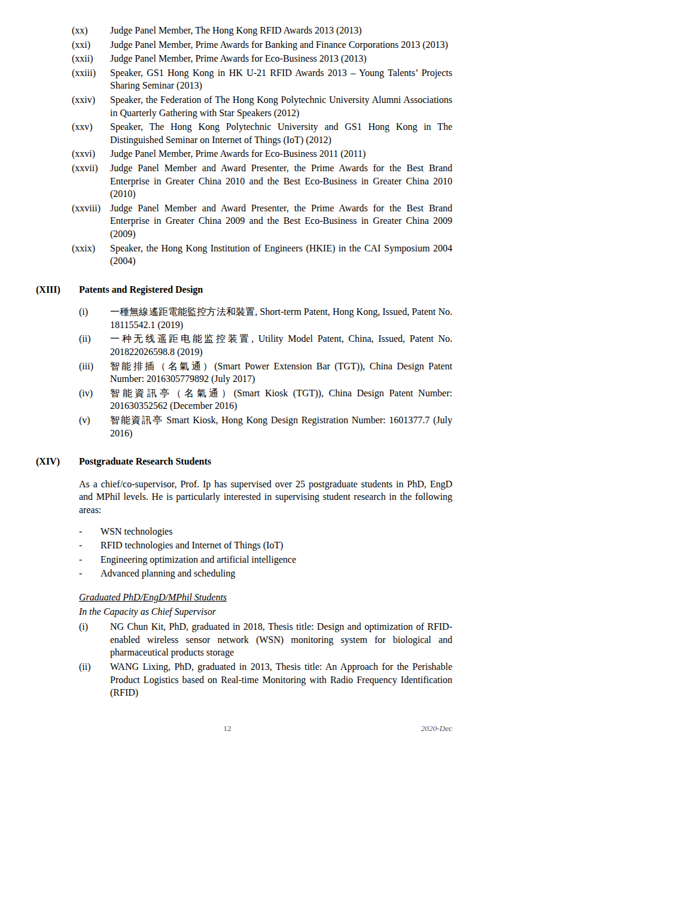(xx) Judge Panel Member, The Hong Kong RFID Awards 2013 (2013)
(xxi) Judge Panel Member, Prime Awards for Banking and Finance Corporations 2013 (2013)
(xxii) Judge Panel Member, Prime Awards for Eco-Business 2013 (2013)
(xxiii) Speaker, GS1 Hong Kong in HK U-21 RFID Awards 2013 – Young Talents’ Projects Sharing Seminar (2013)
(xxiv) Speaker, the Federation of The Hong Kong Polytechnic University Alumni Associations in Quarterly Gathering with Star Speakers (2012)
(xxv) Speaker, The Hong Kong Polytechnic University and GS1 Hong Kong in The Distinguished Seminar on Internet of Things (IoT) (2012)
(xxvi) Judge Panel Member, Prime Awards for Eco-Business 2011 (2011)
(xxvii) Judge Panel Member and Award Presenter, the Prime Awards for the Best Brand Enterprise in Greater China 2010 and the Best Eco-Business in Greater China 2010 (2010)
(xxviii) Judge Panel Member and Award Presenter, the Prime Awards for the Best Brand Enterprise in Greater China 2009 and the Best Eco-Business in Greater China 2009 (2009)
(xxix) Speaker, the Hong Kong Institution of Engineers (HKIE) in the CAI Symposium 2004 (2004)
(XIII) Patents and Registered Design
(i) 一種無線遙距電能監控方法和裝置, Short-term Patent, Hong Kong, Issued, Patent No. 18115542.1 (2019)
(ii) 一种无线遥距电能监控装置, Utility Model Patent, China, Issued, Patent No. 201822026598.8 (2019)
(iii) 智能排插（名氣通）(Smart Power Extension Bar (TGT)), China Design Patent Number: 2016305779892 (July 2017)
(iv) 智能資訊亭（名氣通）(Smart Kiosk (TGT)), China Design Patent Number: 201630352562 (December 2016)
(v) 智能資訊亭 Smart Kiosk, Hong Kong Design Registration Number: 1601377.7 (July 2016)
(XIV) Postgraduate Research Students
As a chief/co-supervisor, Prof. Ip has supervised over 25 postgraduate students in PhD, EngD and MPhil levels. He is particularly interested in supervising student research in the following areas:
-WSN technologies
-RFID technologies and Internet of Things (IoT)
-Engineering optimization and artificial intelligence
-Advanced planning and scheduling
Graduated PhD/EngD/MPhil Students
In the Capacity as Chief Supervisor
(i) NG Chun Kit, PhD, graduated in 2018, Thesis title: Design and optimization of RFID-enabled wireless sensor network (WSN) monitoring system for biological and pharmaceutical products storage
(ii) WANG Lixing, PhD, graduated in 2013, Thesis title: An Approach for the Perishable Product Logistics based on Real-time Monitoring with Radio Frequency Identification (RFID)
12 2020-Dec